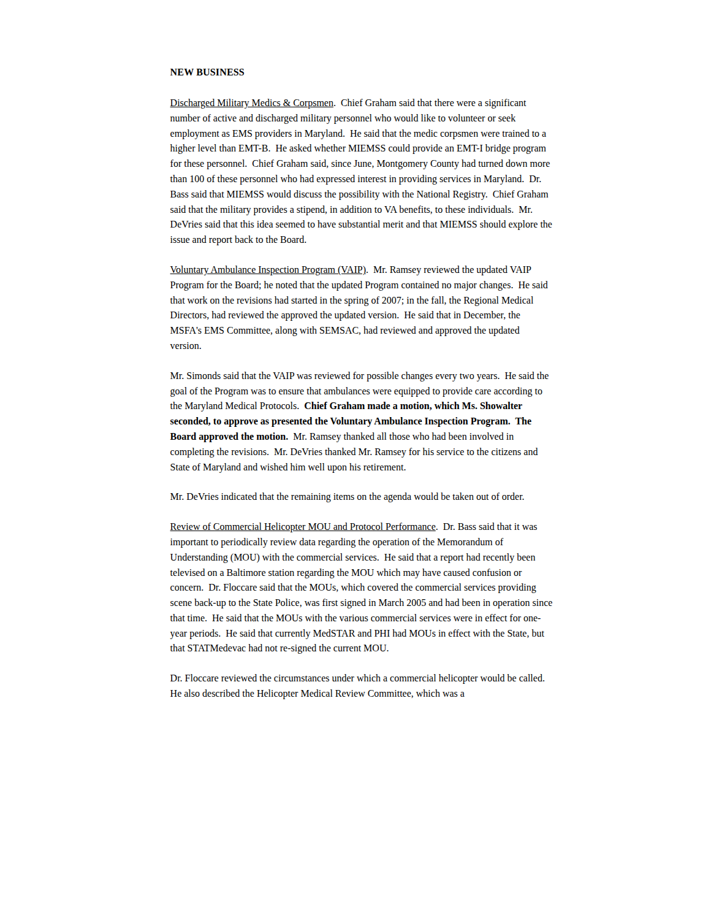NEW BUSINESS
Discharged Military Medics & Corpsmen. Chief Graham said that there were a significant number of active and discharged military personnel who would like to volunteer or seek employment as EMS providers in Maryland. He said that the medic corpsmen were trained to a higher level than EMT-B. He asked whether MIEMSS could provide an EMT-I bridge program for these personnel. Chief Graham said, since June, Montgomery County had turned down more than 100 of these personnel who had expressed interest in providing services in Maryland. Dr. Bass said that MIEMSS would discuss the possibility with the National Registry. Chief Graham said that the military provides a stipend, in addition to VA benefits, to these individuals. Mr. DeVries said that this idea seemed to have substantial merit and that MIEMSS should explore the issue and report back to the Board.
Voluntary Ambulance Inspection Program (VAIP). Mr. Ramsey reviewed the updated VAIP Program for the Board; he noted that the updated Program contained no major changes. He said that work on the revisions had started in the spring of 2007; in the fall, the Regional Medical Directors, had reviewed the approved the updated version. He said that in December, the MSFA's EMS Committee, along with SEMSAC, had reviewed and approved the updated version.
Mr. Simonds said that the VAIP was reviewed for possible changes every two years. He said the goal of the Program was to ensure that ambulances were equipped to provide care according to the Maryland Medical Protocols. Chief Graham made a motion, which Ms. Showalter seconded, to approve as presented the Voluntary Ambulance Inspection Program. The Board approved the motion. Mr. Ramsey thanked all those who had been involved in completing the revisions. Mr. DeVries thanked Mr. Ramsey for his service to the citizens and State of Maryland and wished him well upon his retirement.
Mr. DeVries indicated that the remaining items on the agenda would be taken out of order.
Review of Commercial Helicopter MOU and Protocol Performance. Dr. Bass said that it was important to periodically review data regarding the operation of the Memorandum of Understanding (MOU) with the commercial services. He said that a report had recently been televised on a Baltimore station regarding the MOU which may have caused confusion or concern. Dr. Floccare said that the MOUs, which covered the commercial services providing scene back-up to the State Police, was first signed in March 2005 and had been in operation since that time. He said that the MOUs with the various commercial services were in effect for one-year periods. He said that currently MedSTAR and PHI had MOUs in effect with the State, but that STATMedevac had not re-signed the current MOU.
Dr. Floccare reviewed the circumstances under which a commercial helicopter would be called. He also described the Helicopter Medical Review Committee, which was a